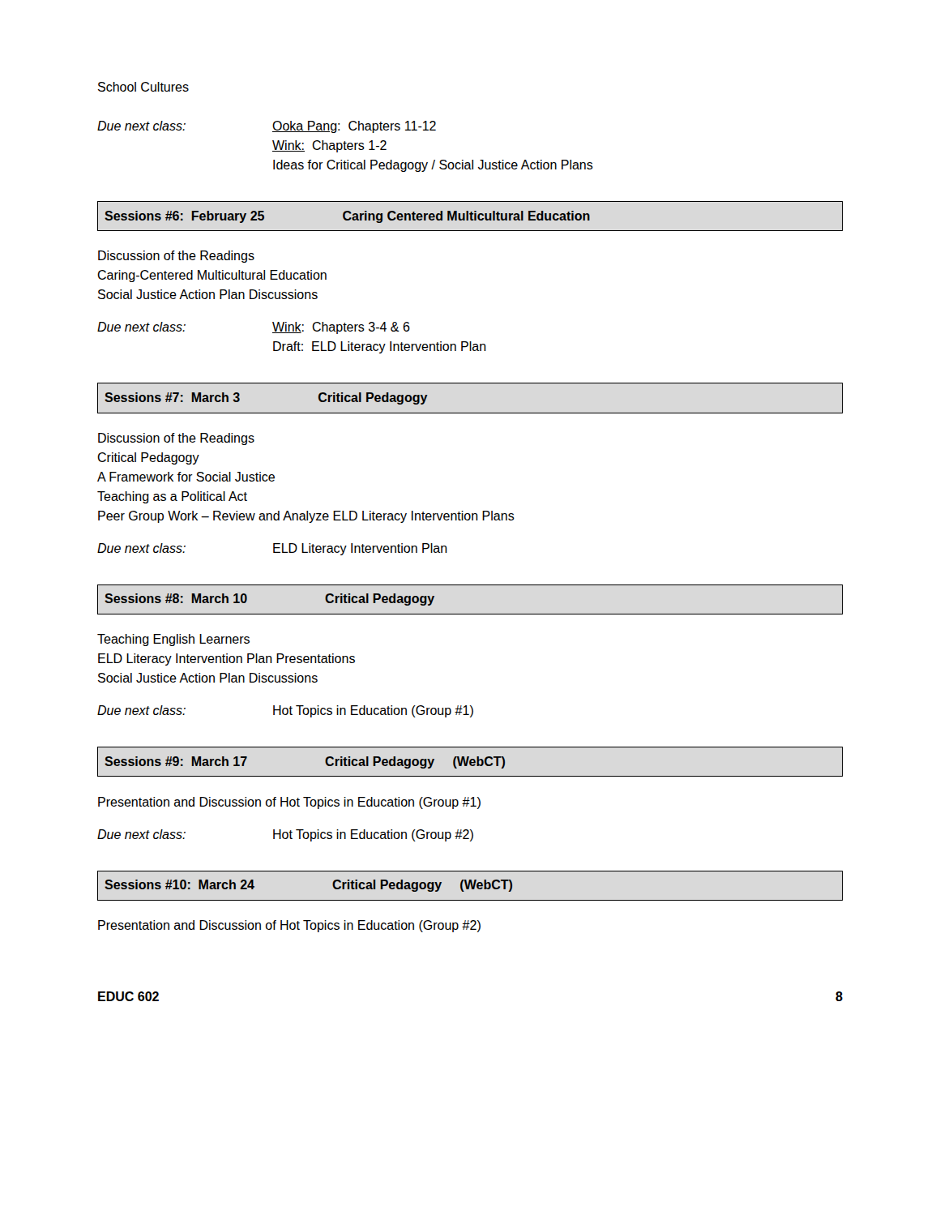School Cultures
Due next class:
Ooka Pang: Chapters 11-12
Wink: Chapters 1-2
Ideas for Critical Pedagogy / Social Justice Action Plans
Sessions #6: February 25 Caring Centered Multicultural Education
Discussion of the Readings
Caring-Centered Multicultural Education
Social Justice Action Plan Discussions
Due next class:
Wink: Chapters 3-4 & 6
Draft: ELD Literacy Intervention Plan
Sessions #7: March 3 Critical Pedagogy
Discussion of the Readings
Critical Pedagogy
A Framework for Social Justice
Teaching as a Political Act
Peer Group Work – Review and Analyze ELD Literacy Intervention Plans
Due next class:
ELD Literacy Intervention Plan
Sessions #8: March 10 Critical Pedagogy
Teaching English Learners
ELD Literacy Intervention Plan Presentations
Social Justice Action Plan Discussions
Due next class:
Hot Topics in Education (Group #1)
Sessions #9: March 17 Critical Pedagogy (WebCT)
Presentation and Discussion of Hot Topics in Education (Group #1)
Due next class:
Hot Topics in Education (Group #2)
Sessions #10: March 24 Critical Pedagogy (WebCT)
Presentation and Discussion of Hot Topics in Education (Group #2)
EDUC 602 8